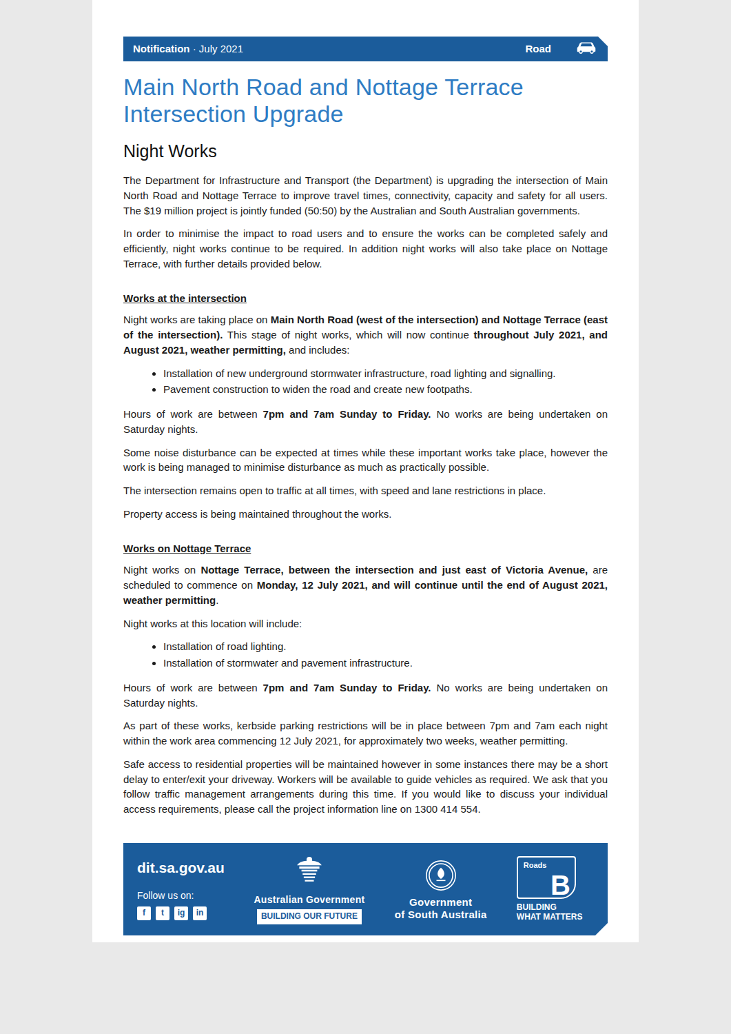Notification · July 2021
Road
Main North Road and Nottage Terrace
Intersection Upgrade
Night Works
The Department for Infrastructure and Transport (the Department) is upgrading the intersection of Main North Road and Nottage Terrace to improve travel times, connectivity, capacity and safety for all users. The $19 million project is jointly funded (50:50) by the Australian and South Australian governments.
In order to minimise the impact to road users and to ensure the works can be completed safely and efficiently, night works continue to be required. In addition night works will also take place on Nottage Terrace, with further details provided below.
Works at the intersection
Night works are taking place on Main North Road (west of the intersection) and Nottage Terrace (east of the intersection). This stage of night works, which will now continue throughout July 2021, and August 2021, weather permitting, and includes:
Installation of new underground stormwater infrastructure, road lighting and signalling.
Pavement construction to widen the road and create new footpaths.
Hours of work are between 7pm and 7am Sunday to Friday. No works are being undertaken on Saturday nights.
Some noise disturbance can be expected at times while these important works take place, however the work is being managed to minimise disturbance as much as practically possible.
The intersection remains open to traffic at all times, with speed and lane restrictions in place.
Property access is being maintained throughout the works.
Works on Nottage Terrace
Night works on Nottage Terrace, between the intersection and just east of Victoria Avenue, are scheduled to commence on Monday, 12 July 2021, and will continue until the end of August 2021, weather permitting.
Night works at this location will include:
Installation of road lighting.
Installation of stormwater and pavement infrastructure.
Hours of work are between 7pm and 7am Sunday to Friday. No works are being undertaken on Saturday nights.
As part of these works, kerbside parking restrictions will be in place between 7pm and 7am each night within the work area commencing 12 July 2021, for approximately two weeks, weather permitting.
Safe access to residential properties will be maintained however in some instances there may be a short delay to enter/exit your driveway. Workers will be available to guide vehicles as required. We ask that you follow traffic management arrangements during this time. If you would like to discuss your individual access requirements, please call the project information line on 1300 414 554.
dit.sa.gov.au
Follow us on:
f t ig in
Australian Government
BUILDING OUR FUTURE
Government
of South Australia
Roads
B
BUILDING
WHAT MATTERS